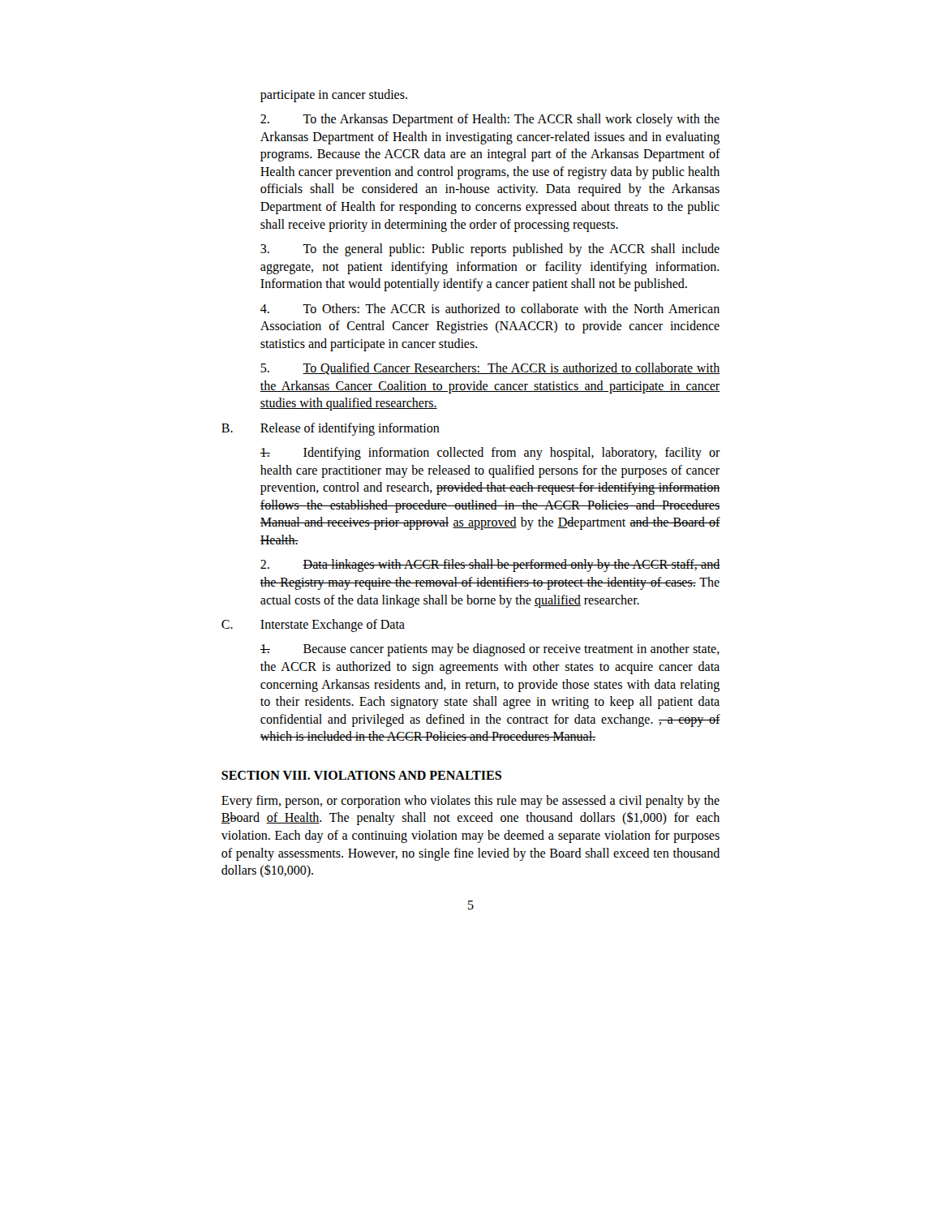participate in cancer studies.
2. To the Arkansas Department of Health: The ACCR shall work closely with the Arkansas Department of Health in investigating cancer-related issues and in evaluating programs. Because the ACCR data are an integral part of the Arkansas Department of Health cancer prevention and control programs, the use of registry data by public health officials shall be considered an in-house activity. Data required by the Arkansas Department of Health for responding to concerns expressed about threats to the public shall receive priority in determining the order of processing requests.
3. To the general public: Public reports published by the ACCR shall include aggregate, not patient identifying information or facility identifying information. Information that would potentially identify a cancer patient shall not be published.
4. To Others: The ACCR is authorized to collaborate with the North American Association of Central Cancer Registries (NAACCR) to provide cancer incidence statistics and participate in cancer studies.
5. To Qualified Cancer Researchers: The ACCR is authorized to collaborate with the Arkansas Cancer Coalition to provide cancer statistics and participate in cancer studies with qualified researchers.
B. Release of identifying information
1. Identifying information collected from any hospital, laboratory, facility or health care practitioner may be released to qualified persons for the purposes of cancer prevention, control and research, provided that each request for identifying information follows the established procedure outlined in the ACCR Policies and Procedures Manual and receives prior approval as approved by the Ddepartment and the Board of Health.
2. Data linkages with ACCR files shall be performed only by the ACCR staff, and the Registry may require the removal of identifiers to protect the identity of cases. The actual costs of the data linkage shall be borne by the qualified researcher.
C. Interstate Exchange of Data
1. Because cancer patients may be diagnosed or receive treatment in another state, the ACCR is authorized to sign agreements with other states to acquire cancer data concerning Arkansas residents and, in return, to provide those states with data relating to their residents. Each signatory state shall agree in writing to keep all patient data confidential and privileged as defined in the contract for data exchange. , a copy of which is included in the ACCR Policies and Procedures Manual.
SECTION VIII. VIOLATIONS AND PENALTIES
Every firm, person, or corporation who violates this rule may be assessed a civil penalty by the Bboard of Health. The penalty shall not exceed one thousand dollars ($1,000) for each violation. Each day of a continuing violation may be deemed a separate violation for purposes of penalty assessments. However, no single fine levied by the Board shall exceed ten thousand dollars ($10,000).
5